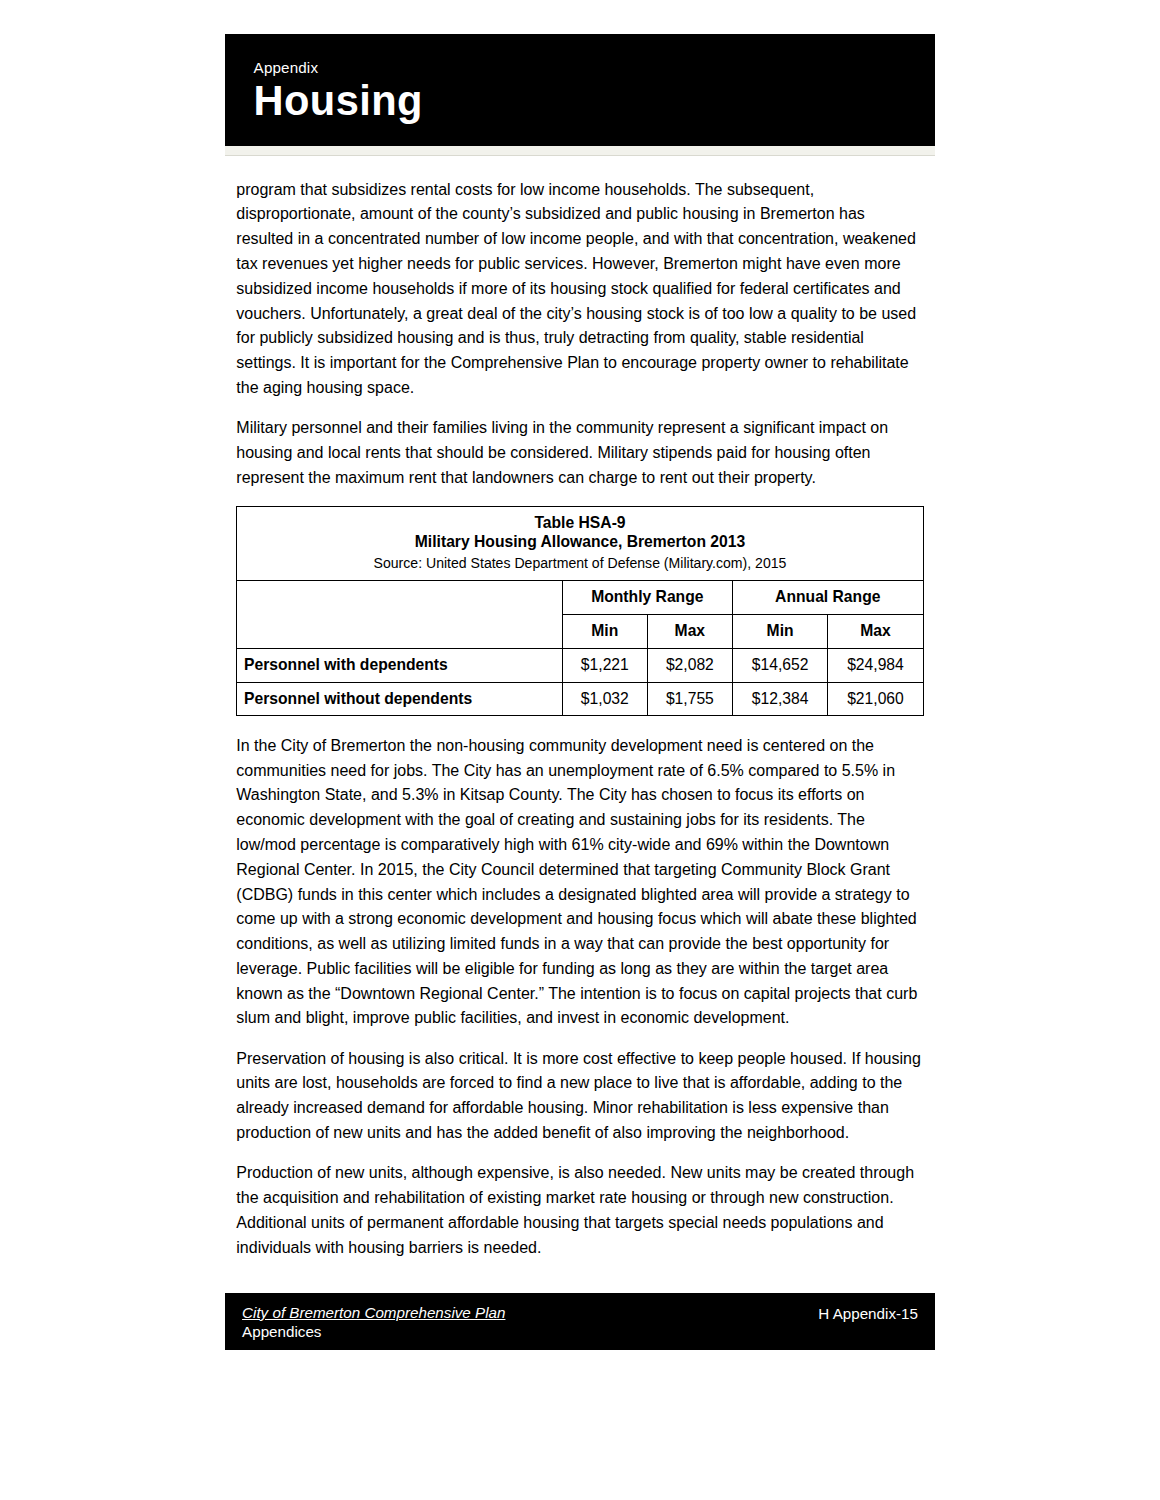Appendix
Housing
program that subsidizes rental costs for low income households. The subsequent, disproportionate, amount of the county’s subsidized and public housing in Bremerton has resulted in a concentrated number of low income people, and with that concentration, weakened tax revenues yet higher needs for public services. However, Bremerton might have even more subsidized income households if more of its housing stock qualified for federal certificates and vouchers. Unfortunately, a great deal of the city’s housing stock is of too low a quality to be used for publicly subsidized housing and is thus, truly detracting from quality, stable residential settings. It is important for the Comprehensive Plan to encourage property owner to rehabilitate the aging housing space.
Military personnel and their families living in the community represent a significant impact on housing and local rents that should be considered. Military stipends paid for housing often represent the maximum rent that landowners can charge to rent out their property.
Table HSA-9 Military Housing Allowance, Bremerton 2013 Source: United States Department of Defense (Military.com), 2015
| | Monthly Range | Annual Range |
| --- | --- | --- |
| Min | Max | Min | Max |
| Personnel with dependents | $1,221 | $2,082 | $14,652 | $24,984 |
| Personnel without dependents | $1,032 | $1,755 | $12,384 | $21,060 |
In the City of Bremerton the non-housing community development need is centered on the communities need for jobs. The City has an unemployment rate of 6.5% compared to 5.5% in Washington State, and 5.3% in Kitsap County. The City has chosen to focus its efforts on economic development with the goal of creating and sustaining jobs for its residents. The low/mod percentage is comparatively high with 61% city-wide and 69% within the Downtown Regional Center. In 2015, the City Council determined that targeting Community Block Grant (CDBG) funds in this center which includes a designated blighted area will provide a strategy to come up with a strong economic development and housing focus which will abate these blighted conditions, as well as utilizing limited funds in a way that can provide the best opportunity for leverage. Public facilities will be eligible for funding as long as they are within the target area known as the “Downtown Regional Center.” The intention is to focus on capital projects that curb slum and blight, improve public facilities, and invest in economic development.
Preservation of housing is also critical. It is more cost effective to keep people housed. If housing units are lost, households are forced to find a new place to live that is affordable, adding to the already increased demand for affordable housing. Minor rehabilitation is less expensive than production of new units and has the added benefit of also improving the neighborhood.
Production of new units, although expensive, is also needed. New units may be created through the acquisition and rehabilitation of existing market rate housing or through new construction. Additional units of permanent affordable housing that targets special needs populations and individuals with housing barriers is needed.
City of Bremerton Comprehensive Plan Appendices
H Appendix-15